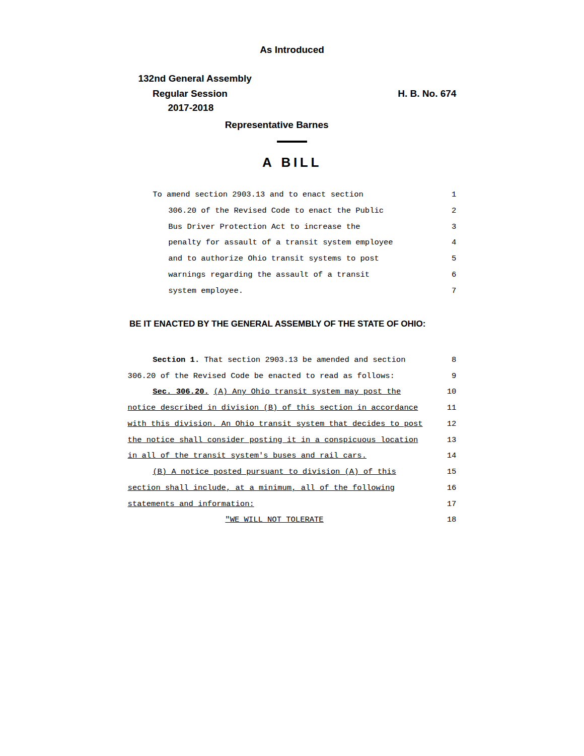As Introduced
132nd General Assembly
Regular Session H. B. No. 674
2017-2018
Representative Barnes
A BILL
To amend section 2903.13 and to enact section 1
306.20 of the Revised Code to enact the Public 2
Bus Driver Protection Act to increase the 3
penalty for assault of a transit system employee 4
and to authorize Ohio transit systems to post 5
warnings regarding the assault of a transit 6
system employee. 7
BE IT ENACTED BY THE GENERAL ASSEMBLY OF THE STATE OF OHIO:
Section 1. That section 2903.13 be amended and section 8
306.20 of the Revised Code be enacted to read as follows: 9
Sec. 306.20. (A) Any Ohio transit system may post the 10
notice described in division (B) of this section in accordance 11
with this division. An Ohio transit system that decides to post 12
the notice shall consider posting it in a conspicuous location 13
in all of the transit system's buses and rail cars. 14
(B) A notice posted pursuant to division (A) of this 15
section shall include, at a minimum, all of the following 16
statements and information: 17
"WE WILL NOT TOLERATE 18